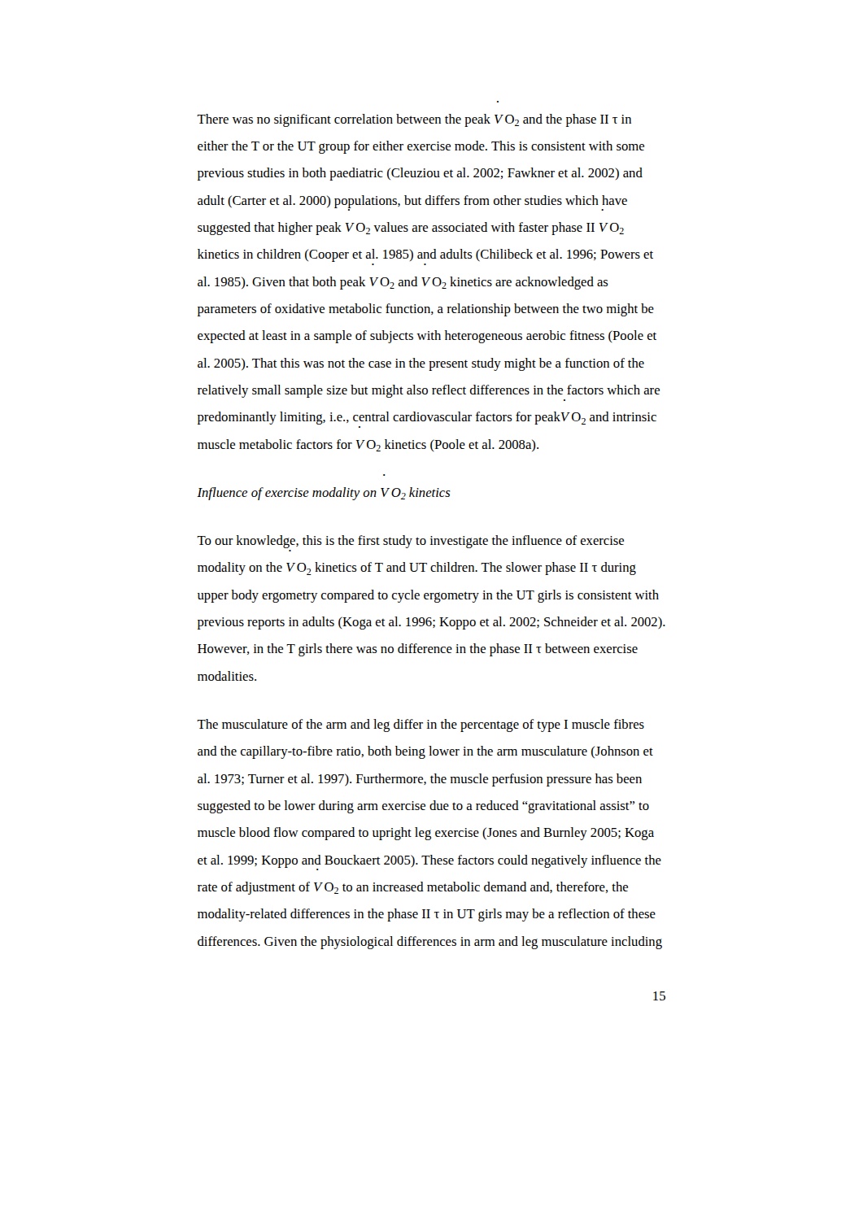There was no significant correlation between the peak V O2 and the phase II τ in either the T or the UT group for either exercise mode. This is consistent with some previous studies in both paediatric (Cleuziou et al. 2002; Fawkner et al. 2002) and adult (Carter et al. 2000) populations, but differs from other studies which have suggested that higher peak V O2 values are associated with faster phase II V O2 kinetics in children (Cooper et al. 1985) and adults (Chilibeck et al. 1996; Powers et al. 1985). Given that both peak V O2 and V O2 kinetics are acknowledged as parameters of oxidative metabolic function, a relationship between the two might be expected at least in a sample of subjects with heterogeneous aerobic fitness (Poole et al. 2005). That this was not the case in the present study might be a function of the relatively small sample size but might also reflect differences in the factors which are predominantly limiting, i.e., central cardiovascular factors for peakV O2 and intrinsic muscle metabolic factors for V O2 kinetics (Poole et al. 2008a).
Influence of exercise modality on V O2 kinetics
To our knowledge, this is the first study to investigate the influence of exercise modality on the V O2 kinetics of T and UT children. The slower phase II τ during upper body ergometry compared to cycle ergometry in the UT girls is consistent with previous reports in adults (Koga et al. 1996; Koppo et al. 2002; Schneider et al. 2002). However, in the T girls there was no difference in the phase II τ between exercise modalities.
The musculature of the arm and leg differ in the percentage of type I muscle fibres and the capillary-to-fibre ratio, both being lower in the arm musculature (Johnson et al. 1973; Turner et al. 1997). Furthermore, the muscle perfusion pressure has been suggested to be lower during arm exercise due to a reduced “gravitational assist” to muscle blood flow compared to upright leg exercise (Jones and Burnley 2005; Koga et al. 1999; Koppo and Bouckaert 2005). These factors could negatively influence the rate of adjustment of V O2 to an increased metabolic demand and, therefore, the modality-related differences in the phase II τ in UT girls may be a reflection of these differences. Given the physiological differences in arm and leg musculature including
15